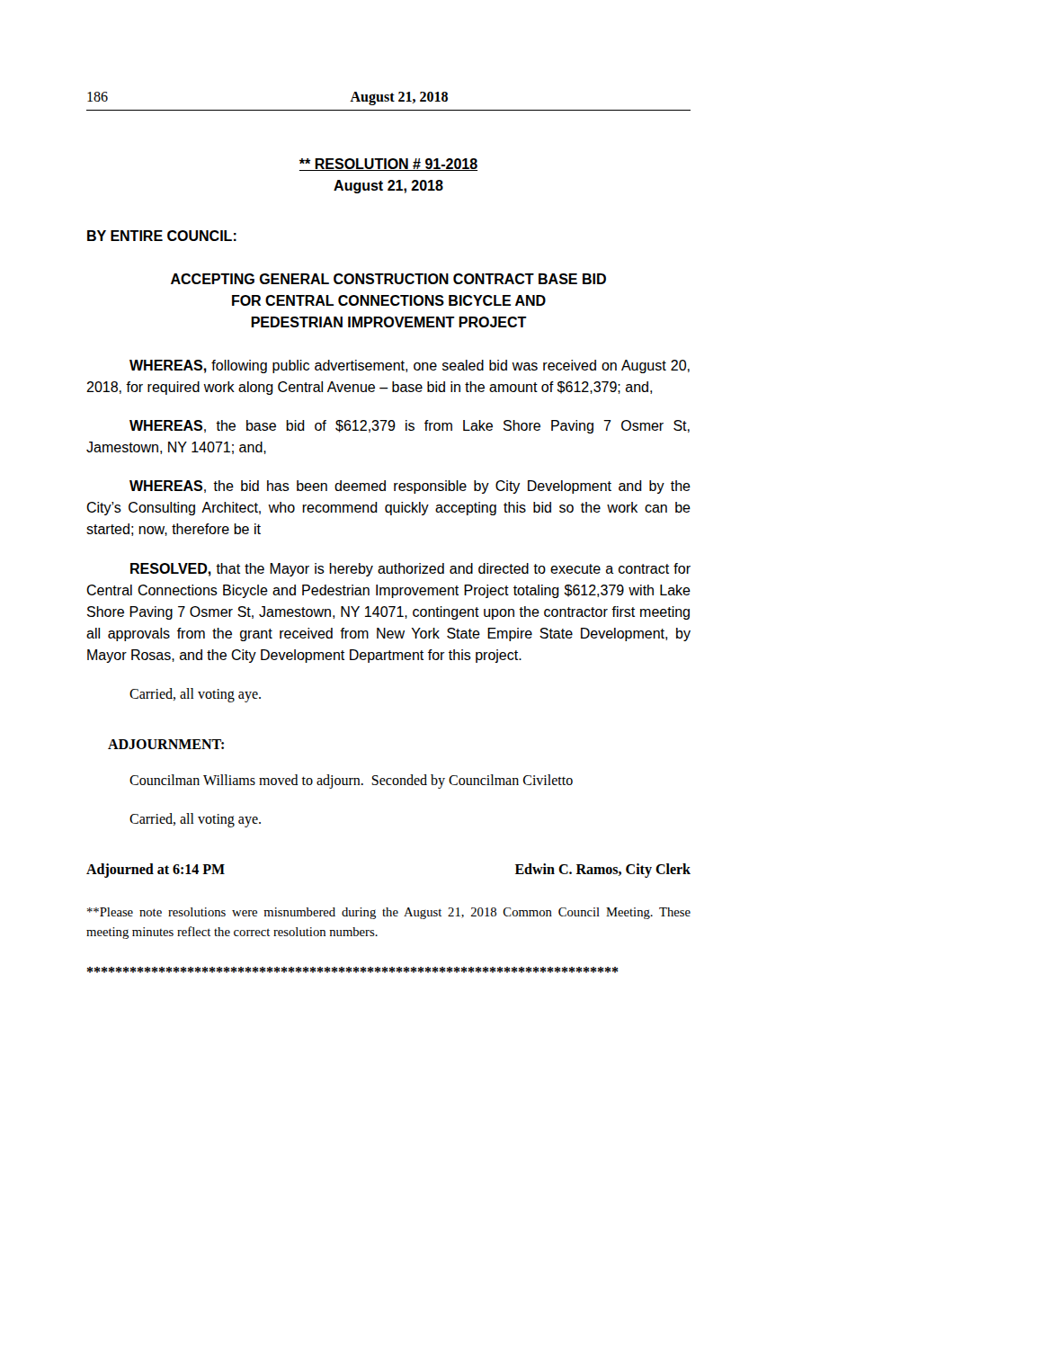186 August 21, 2018
** RESOLUTION # 91-2018
August 21, 2018
BY ENTIRE COUNCIL:
ACCEPTING GENERAL CONSTRUCTION CONTRACT BASE BID
FOR CENTRAL CONNECTIONS BICYCLE AND
PEDESTRIAN IMPROVEMENT PROJECT
WHEREAS, following public advertisement, one sealed bid was received on August 20, 2018, for required work along Central Avenue – base bid in the amount of $612,379; and,
WHEREAS, the base bid of $612,379 is from Lake Shore Paving 7 Osmer St, Jamestown, NY 14071; and,
WHEREAS, the bid has been deemed responsible by City Development and by the City’s Consulting Architect, who recommend quickly accepting this bid so the work can be started; now, therefore be it
RESOLVED, that the Mayor is hereby authorized and directed to execute a contract for Central Connections Bicycle and Pedestrian Improvement Project totaling $612,379 with Lake Shore Paving 7 Osmer St, Jamestown, NY 14071, contingent upon the contractor first meeting all approvals from the grant received from New York State Empire State Development, by Mayor Rosas, and the City Development Department for this project.
Carried, all voting aye.
ADJOURNMENT:
Councilman Williams moved to adjourn. Seconded by Councilman Civiletto
Carried, all voting aye.
Adjourned at 6:14 PM Edwin C. Ramos, City Clerk
**Please note resolutions were misnumbered during the August 21, 2018 Common Council Meeting. These meeting minutes reflect the correct resolution numbers.
**************************************************************************